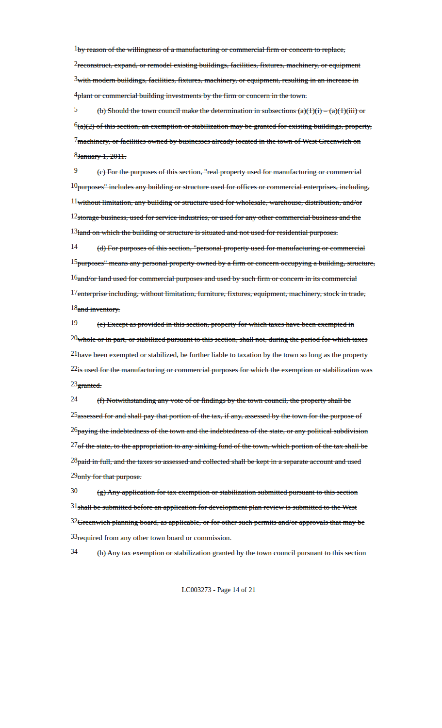| 1 | by reason of the willingness of a manufacturing or commercial firm or concern to replace, |
| 2 | reconstruct, expand, or remodel existing buildings, facilities, fixtures, machinery, or equipment |
| 3 | with modern buildings, facilities, fixtures, machinery, or equipment, resulting in an increase in |
| 4 | plant or commercial building investments by the firm or concern in the town. |
| 5 | (b) Should the town council make the determination in subsections (a)(1)(i) – (a)(1)(iii) or |
| 6 | (a)(2) of this section, an exemption or stabilization may be granted for existing buildings, property, |
| 7 | machinery, or facilities owned by businesses already located in the town of West Greenwich on |
| 8 | January 1, 2011. |
| 9 | (c) For the purposes of this section, "real property used for manufacturing or commercial |
| 10 | purposes" includes any building or structure used for offices or commercial enterprises, including, |
| 11 | without limitation, any building or structure used for wholesale, warehouse, distribution, and/or |
| 12 | storage business, used for service industries, or used for any other commercial business and the |
| 13 | land on which the building or structure is situated and not used for residential purposes. |
| 14 | (d) For purposes of this section, "personal property used for manufacturing or commercial |
| 15 | purposes" means any personal property owned by a firm or concern occupying a building, structure, |
| 16 | and/or land used for commercial purposes and used by such firm or concern in its commercial |
| 17 | enterprise including, without limitation, furniture, fixtures, equipment, machinery, stock in trade, |
| 18 | and inventory. |
| 19 | (e) Except as provided in this section, property for which taxes have been exempted in |
| 20 | whole or in part, or stabilized pursuant to this section, shall not, during the period for which taxes |
| 21 | have been exempted or stabilized, be further liable to taxation by the town so long as the property |
| 22 | is used for the manufacturing or commercial purposes for which the exemption or stabilization was |
| 23 | granted. |
| 24 | (f) Notwithstanding any vote of or findings by the town council, the property shall be |
| 25 | assessed for and shall pay that portion of the tax, if any, assessed by the town for the purpose of |
| 26 | paying the indebtedness of the town and the indebtedness of the state, or any political subdivision |
| 27 | of the state, to the appropriation to any sinking fund of the town, which portion of the tax shall be |
| 28 | paid in full, and the taxes so assessed and collected shall be kept in a separate account and used |
| 29 | only for that purpose. |
| 30 | (g) Any application for tax exemption or stabilization submitted pursuant to this section |
| 31 | shall be submitted before an application for development plan review is submitted to the West |
| 32 | Greenwich planning board, as applicable, or for other such permits and/or approvals that may be |
| 33 | required from any other town board or commission. |
| 34 | (h) Any tax exemption or stabilization granted by the town council pursuant to this section |
LC003273 - Page 14 of 21